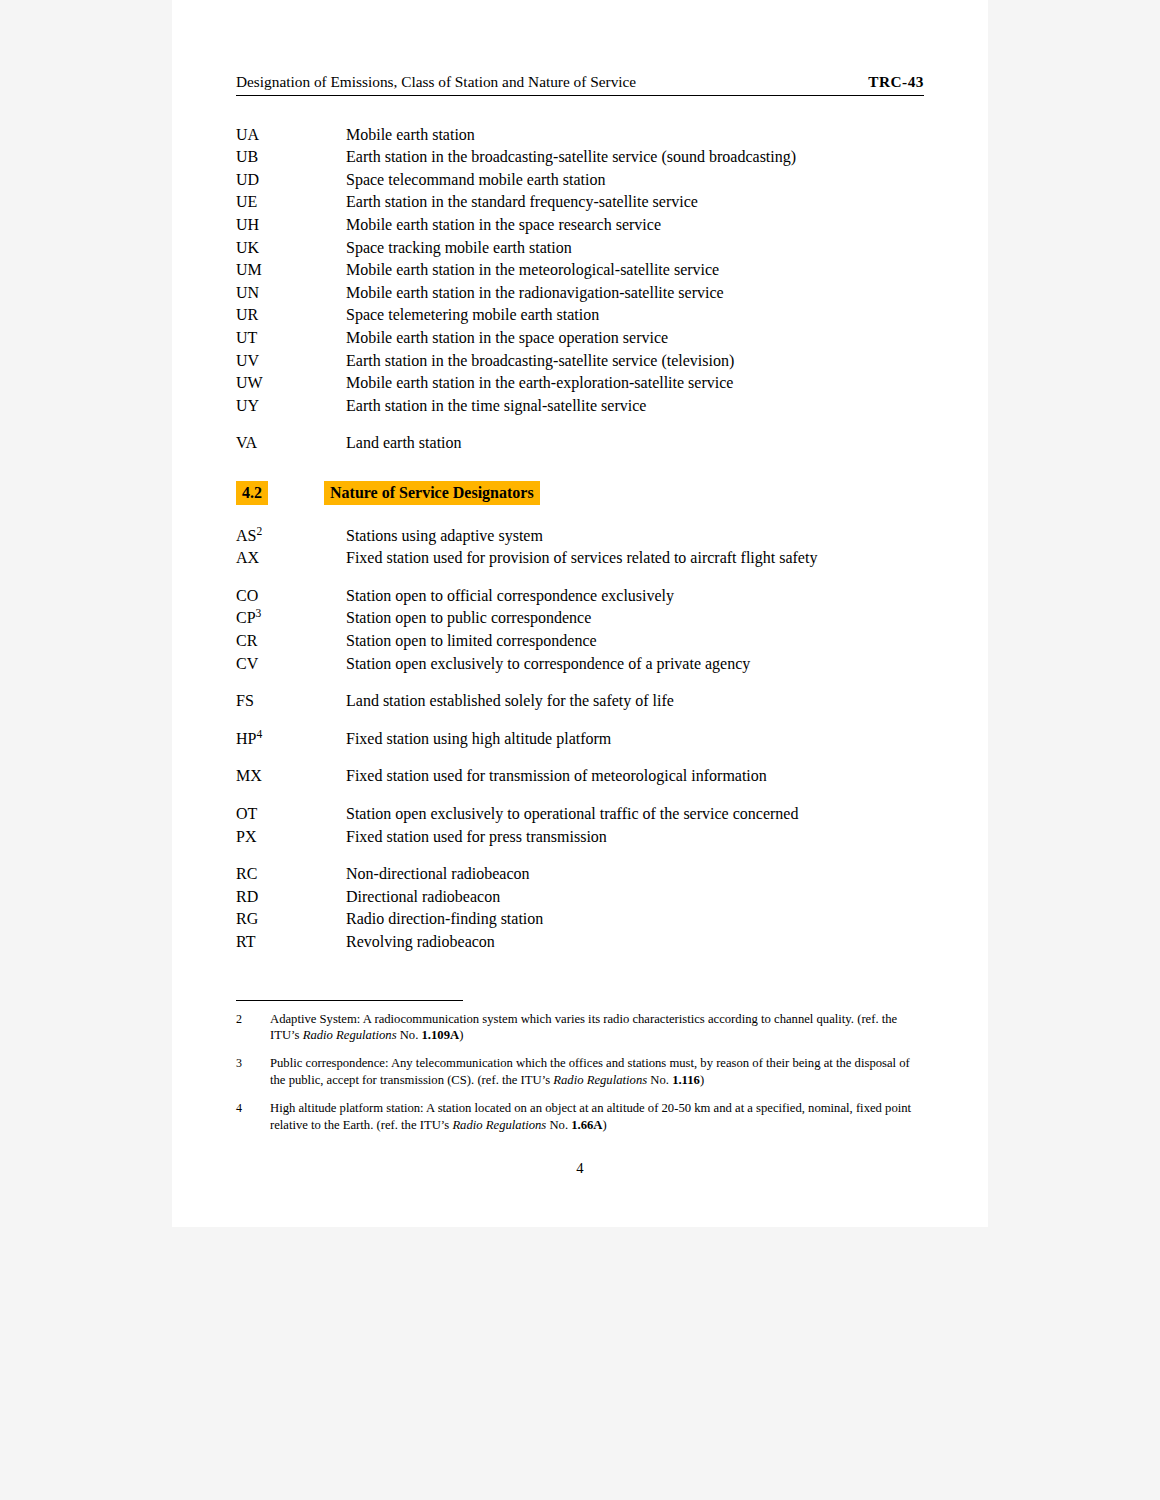Designation of Emissions, Class of Station and Nature of Service TRC-43
| UA | Mobile earth station |
| UB | Earth station in the broadcasting-satellite service (sound broadcasting) |
| UD | Space telecommand mobile earth station |
| UE | Earth station in the standard frequency-satellite service |
| UH | Mobile earth station in the space research service |
| UK | Space tracking mobile earth station |
| UM | Mobile earth station in the meteorological-satellite service |
| UN | Mobile earth station in the radionavigation-satellite service |
| UR | Space telemetering mobile earth station |
| UT | Mobile earth station in the space operation service |
| UV | Earth station in the broadcasting-satellite service (television) |
| UW | Mobile earth station in the earth-exploration-satellite service |
| UY | Earth station in the time signal-satellite service |
| VA | Land earth station |
4.2 Nature of Service Designators
| AS 2 | Stations using adaptive system |
| AX | Fixed station used for provision of services related to aircraft flight safety |
| CO | Station open to official correspondence exclusively |
| CP 3 | Station open to public correspondence |
| CR | Station open to limited correspondence |
| CV | Station open exclusively to correspondence of a private agency |
| FS | Land station established solely for the safety of life |
| HP 4 | Fixed station using high altitude platform |
| MX | Fixed station used for transmission of meteorological information |
| OT | Station open exclusively to operational traffic of the service concerned |
| PX | Fixed station used for press transmission |
| RC | Non-directional radiobeacon |
| RD | Directional radiobeacon |
| RG | Radio direction-finding station |
| RT | Revolving radiobeacon |
2
Adaptive System: A radiocommunication system which varies its radio characteristics according to channel quality. (ref. the ITU’s Radio Regulations No. 1.109A)
3
Public correspondence: Any telecommunication which the offices and stations must, by reason of their being at the disposal of the public, accept for transmission (CS). (ref. the ITU’s Radio Regulations No. 1.116)
4
High altitude platform station: A station located on an object at an altitude of 20-50 km and at a specified, nominal, fixed point relative to the Earth. (ref. the ITU’s Radio Regulations No. 1.66A)
4